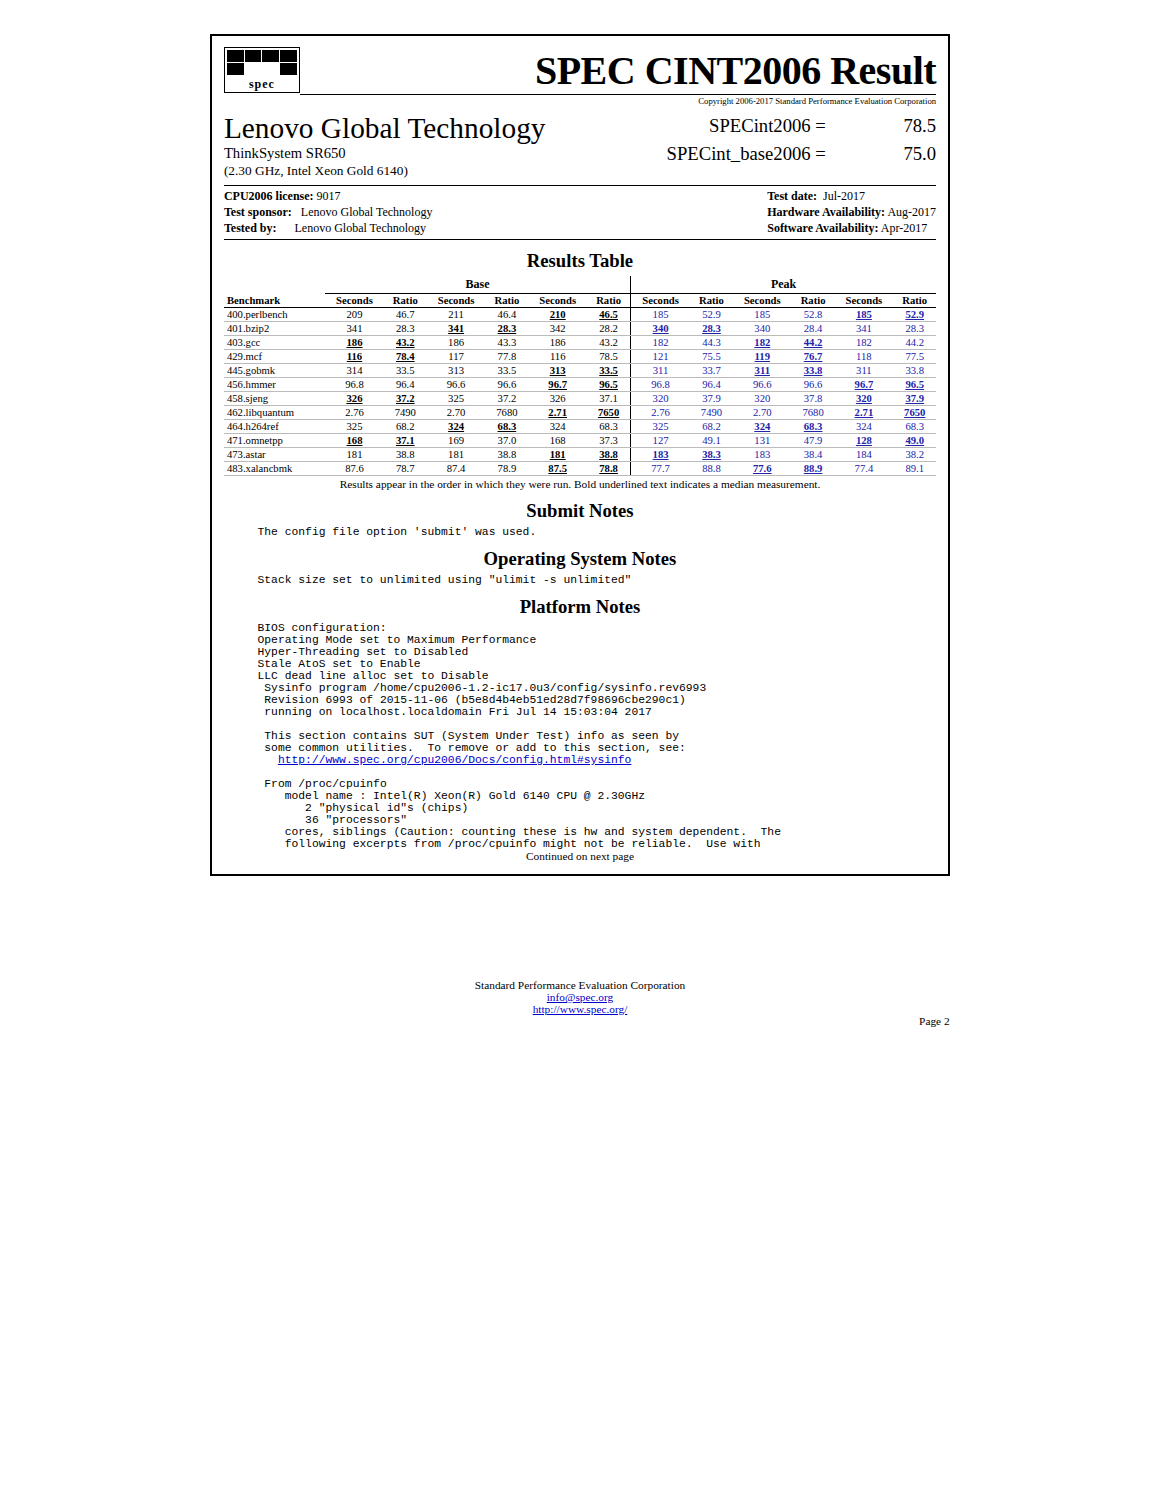spec
SPEC CINT2006 Result
Copyright 2006-2017 Standard Performance Evaluation Corporation
Lenovo Global Technology
ThinkSystem SR650
(2.30 GHz, Intel Xeon Gold 6140)
SPECint2006 = 78.5
SPECint_base2006 = 75.0
CPU2006 license: 9017
Test sponsor: Lenovo Global Technology
Tested by: Lenovo Global Technology
Test date: Jul-2017
Hardware Availability: Aug-2017
Software Availability: Apr-2017
Results Table
| | Base | Peak |
| --- | --- | --- |
| Benchmark | Seconds | Ratio | Seconds | Ratio | Seconds | Ratio | Seconds | Ratio | Seconds | Ratio | Seconds | Ratio |
| 400.perlbench | 209 | 46.7 | 211 | 46.4 | 210 | 46.5 | 185 | 52.9 | 185 | 52.8 | 185 | 52.9 |
| 401.bzip2 | 341 | 28.3 | 341 | 28.3 | 342 | 28.2 | 340 | 28.3 | 340 | 28.4 | 341 | 28.3 |
| 403.gcc | 186 | 43.2 | 186 | 43.3 | 186 | 43.2 | 182 | 44.3 | 182 | 44.2 | 182 | 44.2 |
| 429.mcf | 116 | 78.4 | 117 | 77.8 | 116 | 78.5 | 121 | 75.5 | 119 | 76.7 | 118 | 77.5 |
| 445.gobmk | 314 | 33.5 | 313 | 33.5 | 313 | 33.5 | 311 | 33.7 | 311 | 33.8 | 311 | 33.8 |
| 456.hmmer | 96.8 | 96.4 | 96.6 | 96.6 | 96.7 | 96.5 | 96.8 | 96.4 | 96.6 | 96.6 | 96.7 | 96.5 |
| 458.sjeng | 326 | 37.2 | 325 | 37.2 | 326 | 37.1 | 320 | 37.9 | 320 | 37.8 | 320 | 37.9 |
| 462.libquantum | 2.76 | 7490 | 2.70 | 7680 | 2.71 | 7650 | 2.76 | 7490 | 2.70 | 7680 | 2.71 | 7650 |
| 464.h264ref | 325 | 68.2 | 324 | 68.3 | 324 | 68.3 | 325 | 68.2 | 324 | 68.3 | 324 | 68.3 |
| 471.omnetpp | 168 | 37.1 | 169 | 37.0 | 168 | 37.3 | 127 | 49.1 | 131 | 47.9 | 128 | 49.0 |
| 473.astar | 181 | 38.8 | 181 | 38.8 | 181 | 38.8 | 183 | 38.3 | 183 | 38.4 | 184 | 38.2 |
| 483.xalancbmk | 87.6 | 78.7 | 87.4 | 78.9 | 87.5 | 78.8 | 77.7 | 88.8 | 77.6 | 88.9 | 77.4 | 89.1 |
Results appear in the order in which they were run. Bold underlined text indicates a median measurement.
Submit Notes
The config file option 'submit' was used.
Operating System Notes
Stack size set to unlimited using "ulimit -s unlimited"
Platform Notes
BIOS configuration:
Operating Mode set to Maximum Performance
Hyper-Threading set to Disabled
Stale AtoS set to Enable
LLC dead line alloc set to Disable
 Sysinfo program /home/cpu2006-1.2-ic17.0u3/config/sysinfo.rev6993
 Revision 6993 of 2015-11-06 (b5e8d4b4eb51ed28d7f98696cbe290c1)
 running on localhost.localdomain Fri Jul 14 15:03:04 2017

 This section contains SUT (System Under Test) info as seen by
 some common utilities.  To remove or add to this section, see:
   http://www.spec.org/cpu2006/Docs/config.html#sysinfo

 From /proc/cpuinfo
    model name : Intel(R) Xeon(R) Gold 6140 CPU @ 2.30GHz
       2 "physical id"s (chips)
       36 "processors"
    cores, siblings (Caution: counting these is hw and system dependent.  The
    following excerpts from /proc/cpuinfo might not be reliable.  Use with
Continued on next page
Standard Performance Evaluation Corporation
info@spec.org
http://www.spec.org/
Page 2